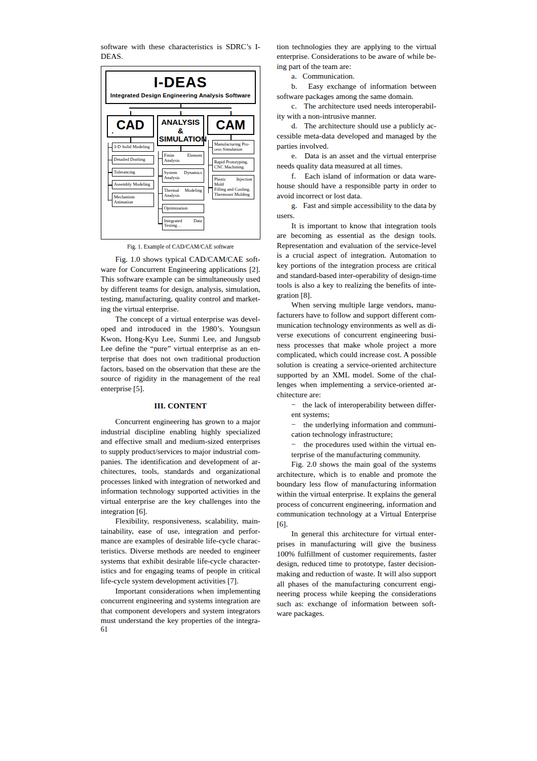software with these characteristics is SDRC’s I-DEAS.
I-DEAS
Integrated Design Engineering Analysis Software
CAD•
3-D Solid Modeling
Detailed Drafting
Tolerancing
Assembly Modeling
Mechanism Animation
ANALYSIS &
SIMULATION
Finite Element Analysis
System Dynamics Analysis
Thermal Modeling Analysis
Optimization
Integrated Data Testing…
CAM
Manufacturing Pro-
cess Simulation
Rapid Prototyping,
CNC Machining
Plastic Injection Mold
Filling and Cooling,
Thermoset Molding
Fig. 1. Example of CAD/CAM/CAE software
Fig. 1.0 shows typical CAD/CAM/CAE software for Concurrent Engineering applications [2]. This software example can be simultaneously used by different teams for design, analysis, simulation, testing, manufacturing, quality control and marketing the virtual enterprise.
The concept of a virtual enterprise was developed and introduced in the 1980’s. Youngsun Kwon, Hong-Kyu Lee, Sunmi Lee, and Jungsub Lee define the “pure” virtual enterprise as an enterprise that does not own traditional production factors, based on the observation that these are the source of rigidity in the management of the real enterprise [5].
III. Content
Concurrent engineering has grown to a major industrial discipline enabling highly specialized and effective small and medium-sized enterprises to supply product/services to major industrial companies. The identification and development of architectures, tools, standards and organizational processes linked with integration of networked and information technology supported activities in the virtual enterprise are the key challenges into the integration [6].
Flexibility, responsiveness, scalability, maintainability, ease of use, integration and performance are examples of desirable life-cycle characteristics. Diverse methods are needed to engineer systems that exhibit desirable life-cycle characteristics and for engaging teams of people in critical life-cycle system development activities [7].
Important considerations when implementing concurrent engineering and systems integration are that component developers and system integrators must understand the key properties of the integration technologies they are applying to the virtual enterprise. Considerations to be aware of while being part of the team are:
a. Communication.
b. Easy exchange of information between software packages among the same domain.
c. The architecture used needs interoperability with a non-intrusive manner.
d. The architecture should use a publicly accessible meta-data developed and managed by the parties involved.
e. Data is an asset and the virtual enterprise needs quality data measured at all times.
f. Each island of information or data warehouse should have a responsible party in order to avoid incorrect or lost data.
g. Fast and simple accessibility to the data by users.
It is important to know that integration tools are becoming as essential as the design tools. Representation and evaluation of the service-level is a crucial aspect of integration. Automation to key portions of the integration process are critical and standard-based inter-operability of design-time tools is also a key to realizing the benefits of integration [8].
When serving multiple large vendors, manufacturers have to follow and support different communication technology environments as well as diverse executions of concurrent engineering business processes that make whole project a more complicated, which could increase cost. A possible solution is creating a service-oriented architecture supported by an XML model. Some of the challenges when implementing a service-oriented architecture are:
− the lack of interoperability between different systems;
− the underlying information and communication technology infrastructure;
− the procedures used within the virtual enterprise of the manufacturing community.
Fig. 2.0 shows the main goal of the systems architecture, which is to enable and promote the boundary less flow of manufacturing information within the virtual enterprise. It explains the general process of concurrent engineering, information and communication technology at a Virtual Enterprise [6].
In general this architecture for virtual enterprises in manufacturing will give the business 100% fulfillment of customer requirements, faster design, reduced time to prototype, faster decision-making and reduction of waste. It will also support all phases of the manufacturing concurrent engineering process while keeping the considerations such as: exchange of information between software packages.
61